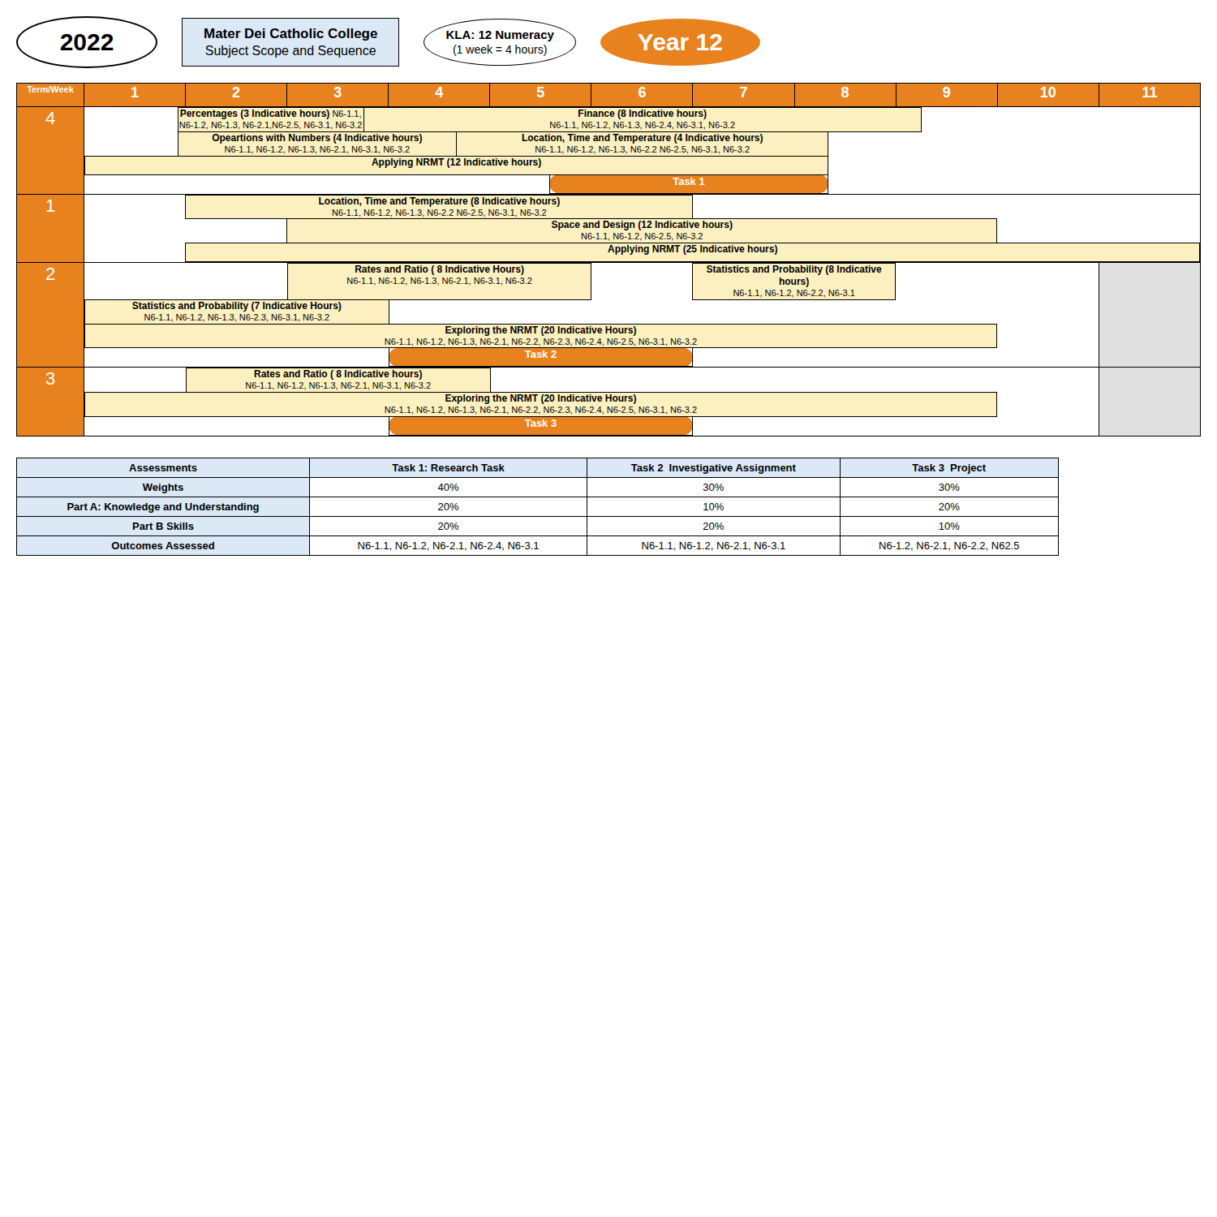2022
Mater Dei Catholic College
Subject Scope and Sequence
KLA: 12 Numeracy
(1 week = 4 hours)
Year 12
| Term/Week | 1 | 2 | 3 | 4 | 5 | 6 | 7 | 8 | 9 | 10 | 11 |
| --- | --- | --- | --- | --- | --- | --- | --- | --- | --- | --- | --- |
| 4 | / / Percentages (3 Indicative hours) N6-1.1, N6-1.2, N6-1.3, N6-2.1,N6-2.5, N6-3.1, N6-3.2 / Finance (8 Indicative hours) N6-1.1, N6-1.2, N6-1.3, N6-2.4, N6-3.1, N6-3.2 / / / / / / Opeartions with Numbers (4 Indicative hours) N6-1.1, N6-1.2, N6-1.3, N6-2.1, N6-3.1, N6-3.2 / Location, Time and Temperature (4 Indicative hours) N6-1.1, N6-1.2, N6-1.3, N6-2.2 N6-2.5, N6-3.1, N6-3.2 / / / / / / Applying NRMT (12 Indicative hours) / / / / / / / / / / Task 1 / / / / |
| 1 | / / Location, Time and Temperature (8 Indicative hours) N6-1.1, N6-1.2, N6-1.3, N6-2.2 N6-2.5, N6-3.1, N6-3.2 / / / / / / / / / Space and Design (12 Indicative hours) N6-1.1, N6-1.2, N6-2.5, N6-3.2 / / / / / Applying NRMT (25 Indicative hours) / |
| 2 | / / / Rates and Ratio ( 8 Indicative Hours) N6-1.1, N6-1.2, N6-1.3, N6-2.1, N6-3.1, N6-3.2 / / Statistics and Probability (8 Indicative hours) N6-1.1, N6-1.2, N6-2.2, N6-3.1 / / / / Statistics and Probability (7 Indicative Hours) N6-1.1, N6-1.2, N6-1.3, N6-2.3, N6-3.1, N6-3.2 / / / / / / / / / Exploring the NRMT (20 Indicative Hours) N6-1.1, N6-1.2, N6-1.3, N6-2.1, N6-2.2, N6-2.3, N6-2.4, N6-2.5, N6-3.1, N6-3.2 / / / / / / Task 2 / / / / / | |
| 3 | / / Rates and Ratio ( 8 Indicative hours) N6-1.1, N6-1.2, N6-1.3, N6-2.1, N6-3.1, N6-3.2 / / / / / / / / Exploring the NRMT (20 Indicative Hours) N6-1.1, N6-1.2, N6-1.3, N6-2.1, N6-2.2, N6-2.3, N6-2.4, N6-2.5, N6-3.1, N6-3.2 / / / / / / Task 3 / / / / / | |
| Assessments | Task 1: Research Task | Task 2 Investigative Assignment | Task 3 Project |
| --- | --- | --- | --- |
| Weights | 40% | 30% | 30% |
| Part A: Knowledge and Understanding | 20% | 10% | 20% |
| Part B Skills | 20% | 20% | 10% |
| Outcomes Assessed | N6-1.1, N6-1.2, N6-2.1, N6-2.4, N6-3.1 | N6-1.1, N6-1.2, N6-2.1, N6-3.1 | N6-1.2, N6-2.1, N6-2.2, N62.5 |